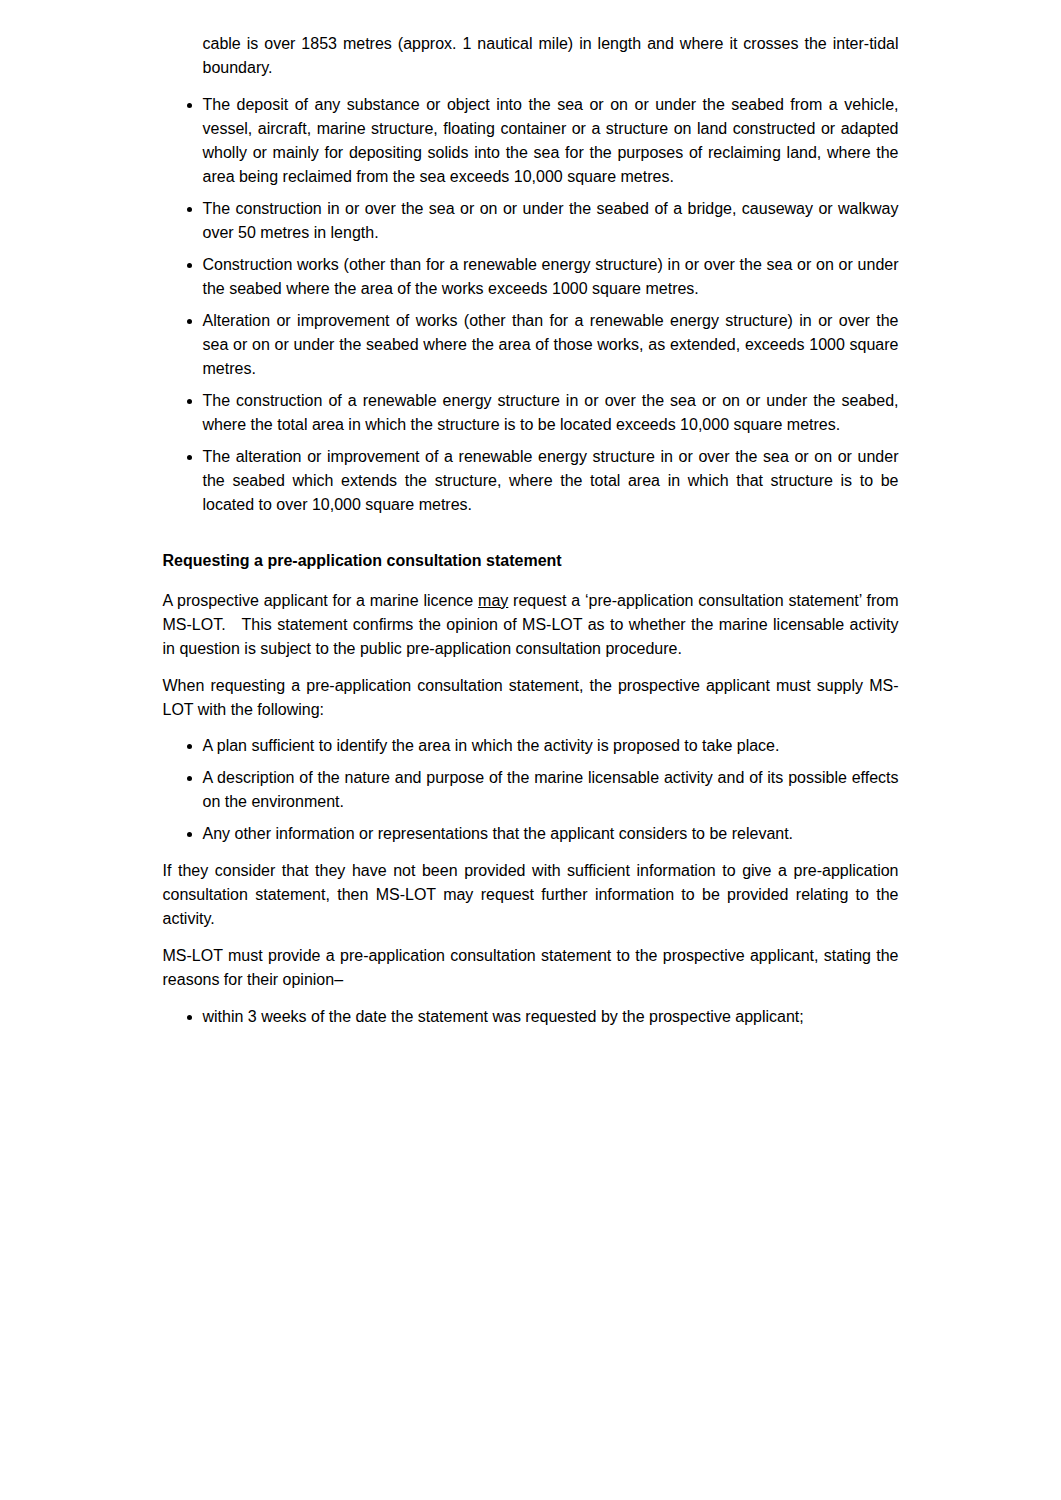cable is over 1853 metres (approx. 1 nautical mile) in length and where it crosses the inter-tidal boundary.
The deposit of any substance or object into the sea or on or under the seabed from a vehicle, vessel, aircraft, marine structure, floating container or a structure on land constructed or adapted wholly or mainly for depositing solids into the sea for the purposes of reclaiming land, where the area being reclaimed from the sea exceeds 10,000 square metres.
The construction in or over the sea or on or under the seabed of a bridge, causeway or walkway over 50 metres in length.
Construction works (other than for a renewable energy structure) in or over the sea or on or under the seabed where the area of the works exceeds 1000 square metres.
Alteration or improvement of works (other than for a renewable energy structure) in or over the sea or on or under the seabed where the area of those works, as extended, exceeds 1000 square metres.
The construction of a renewable energy structure in or over the sea or on or under the seabed, where the total area in which the structure is to be located exceeds 10,000 square metres.
The alteration or improvement of a renewable energy structure in or over the sea or on or under the seabed which extends the structure, where the total area in which that structure is to be located to over 10,000 square metres.
Requesting a pre-application consultation statement
A prospective applicant for a marine licence may request a ‘pre-application consultation statement’ from MS-LOT. This statement confirms the opinion of MS-LOT as to whether the marine licensable activity in question is subject to the public pre-application consultation procedure.
When requesting a pre-application consultation statement, the prospective applicant must supply MS-LOT with the following:
A plan sufficient to identify the area in which the activity is proposed to take place.
A description of the nature and purpose of the marine licensable activity and of its possible effects on the environment.
Any other information or representations that the applicant considers to be relevant.
If they consider that they have not been provided with sufficient information to give a pre-application consultation statement, then MS-LOT may request further information to be provided relating to the activity.
MS-LOT must provide a pre-application consultation statement to the prospective applicant, stating the reasons for their opinion–
within 3 weeks of the date the statement was requested by the prospective applicant;